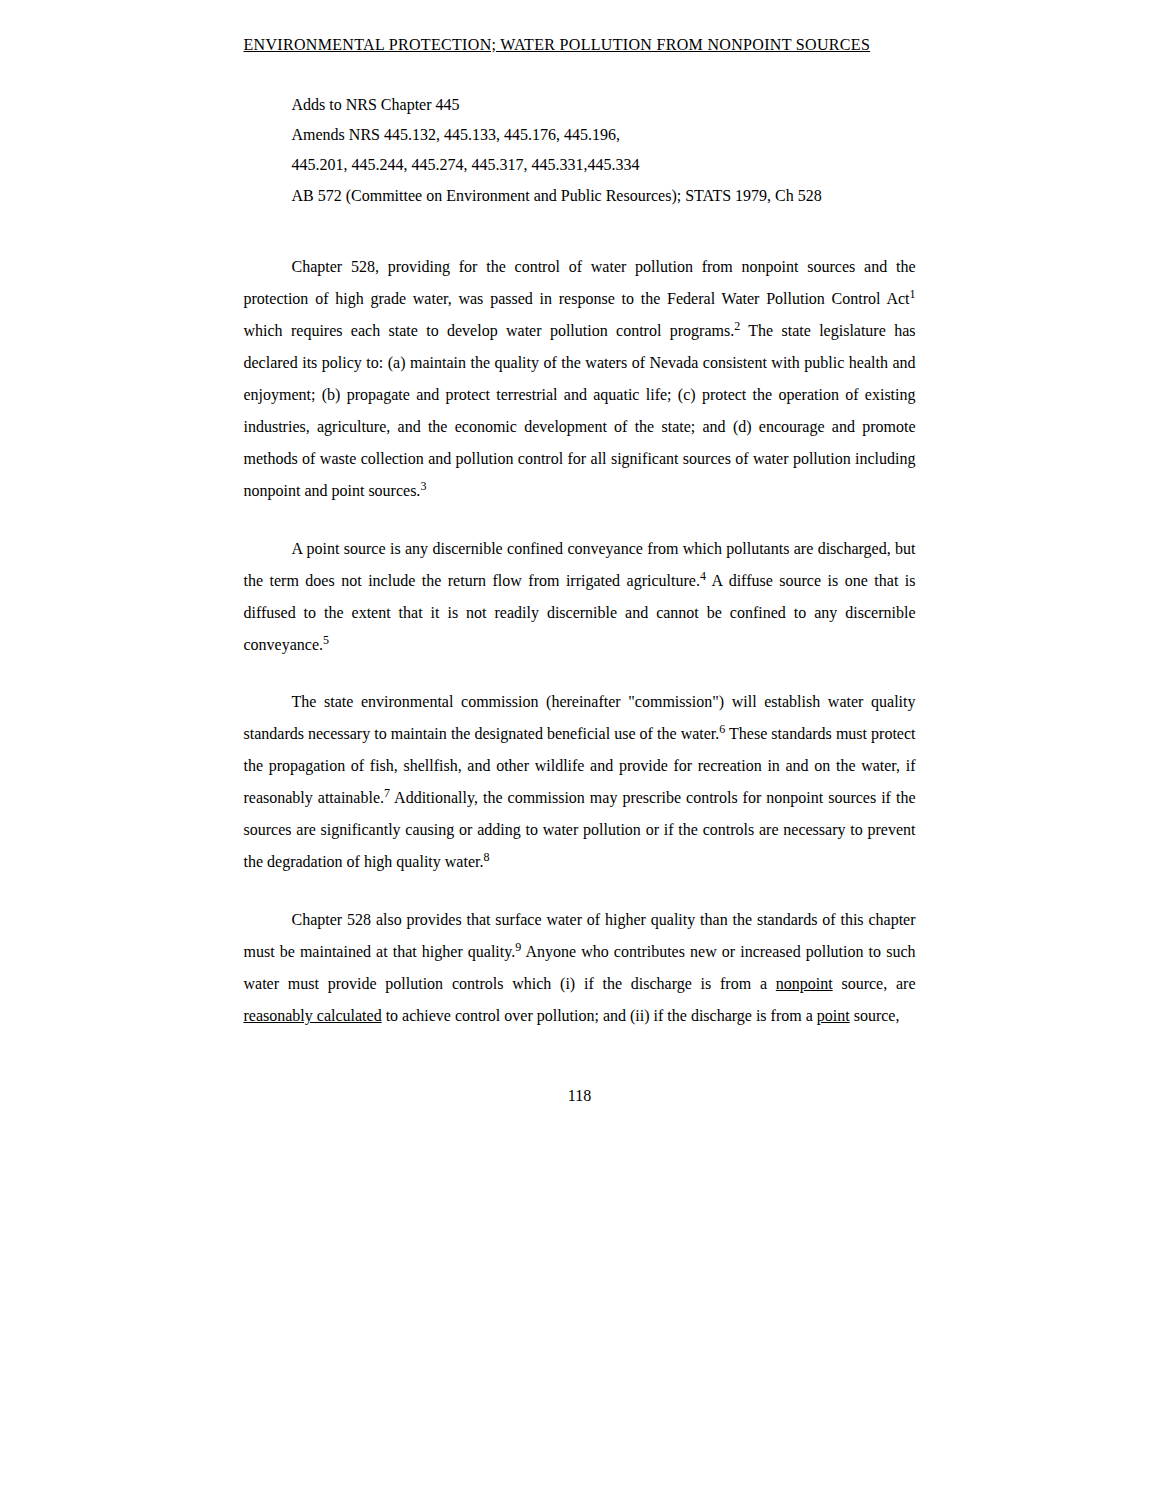Environmental Protection; Water Pollution from Nonpoint Sources
Adds to NRS Chapter 445
Amends NRS 445.132, 445.133, 445.176, 445.196,
445.201, 445.244, 445.274, 445.317, 445.331,445.334
AB 572 (Committee on Environment and Public Resources); STATS 1979, Ch 528
Chapter 528, providing for the control of water pollution from nonpoint sources and the protection of high grade water, was passed in response to the Federal Water Pollution Control Act1 which requires each state to develop water pollution control programs.2 The state legislature has declared its policy to: (a) maintain the quality of the waters of Nevada consistent with public health and enjoyment; (b) propagate and protect terrestrial and aquatic life; (c) protect the operation of existing industries, agriculture, and the economic development of the state; and (d) encourage and promote methods of waste collection and pollution control for all significant sources of water pollution including nonpoint and point sources.3
A point source is any discernible confined conveyance from which pollutants are discharged, but the term does not include the return flow from irrigated agriculture.4 A diffuse source is one that is diffused to the extent that it is not readily discernible and cannot be confined to any discernible conveyance.5
The state environmental commission (hereinafter "commission") will establish water quality standards necessary to maintain the designated beneficial use of the water.6 These standards must protect the propagation of fish, shellfish, and other wildlife and provide for recreation in and on the water, if reasonably attainable.7 Additionally, the commission may prescribe controls for nonpoint sources if the sources are significantly causing or adding to water pollution or if the controls are necessary to prevent the degradation of high quality water.8
Chapter 528 also provides that surface water of higher quality than the standards of this chapter must be maintained at that higher quality.9 Anyone who contributes new or increased pollution to such water must provide pollution controls which (i) if the discharge is from a nonpoint source, are reasonably calculated to achieve control over pollution; and (ii) if the discharge is from a point source,
118